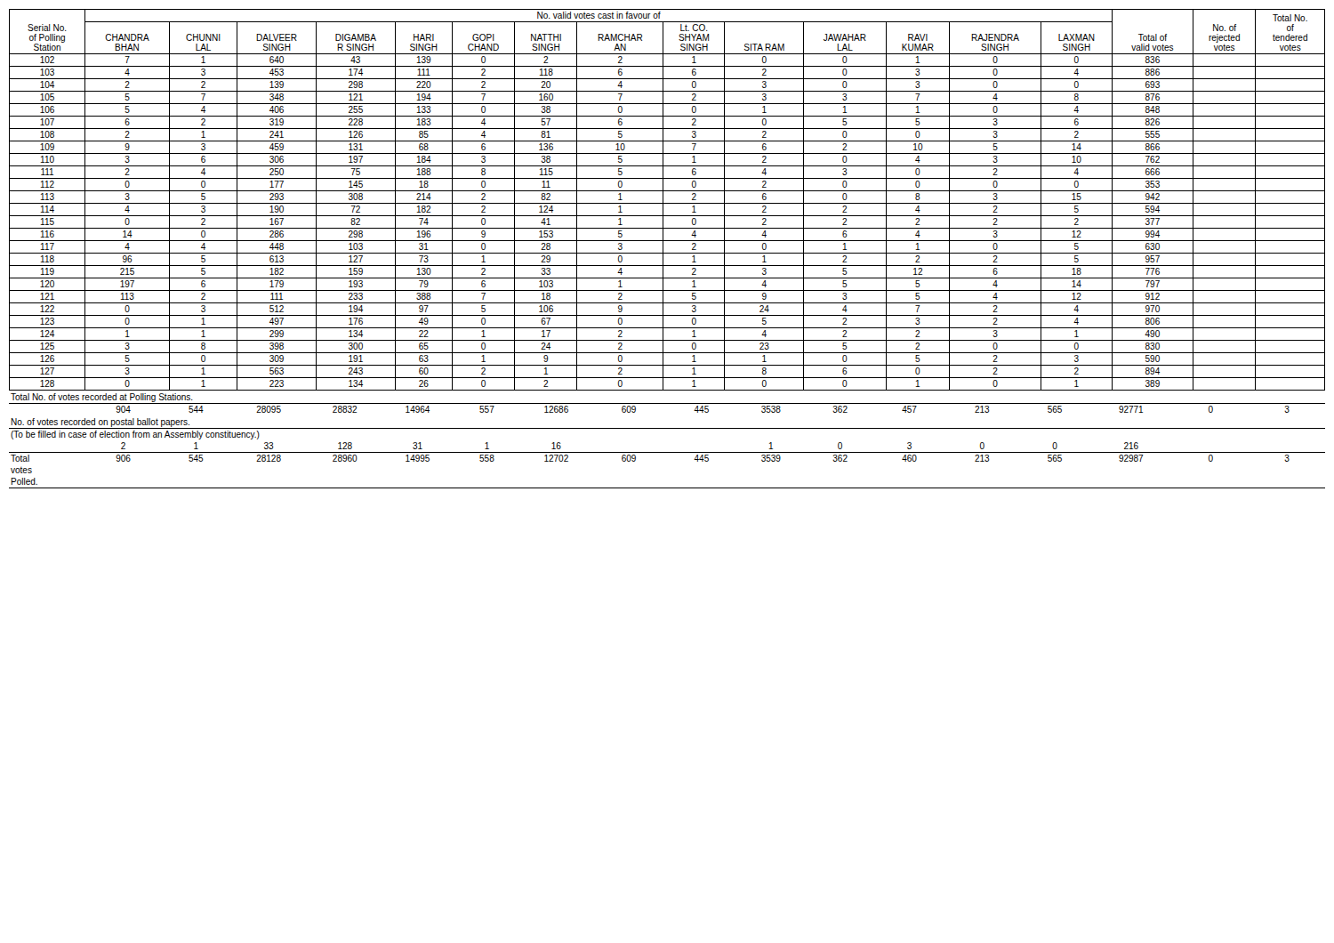| Serial No. of Polling Station | No. valid votes cast in favour of | Total of valid votes | No. of rejected votes | Total No. of tendered votes |
| --- | --- | --- | --- | --- |
| CHANDRA BHAN | CHUNNI LAL | DALVEER SINGH | DIGAMBA R SINGH | HARI SINGH | GOPI CHAND | NATTHI SINGH | RAMCHAR AN | Lt. CO. SHYAM SINGH | SITA RAM | JAWAHAR LAL | RAVI KUMAR | RAJENDRA SINGH | LAXMAN SINGH |
| 102 | 7 | 1 | 640 | 43 | 139 | 0 | 2 | 2 | 1 | 0 | 0 | 1 | 0 | 0 | 836 | | |
| 103 | 4 | 3 | 453 | 174 | 111 | 2 | 118 | 6 | 6 | 2 | 0 | 3 | 0 | 4 | 886 | | |
| 104 | 2 | 2 | 139 | 298 | 220 | 2 | 20 | 4 | 0 | 3 | 0 | 3 | 0 | 0 | 693 | | |
| 105 | 5 | 7 | 348 | 121 | 194 | 7 | 160 | 7 | 2 | 3 | 3 | 7 | 4 | 8 | 876 | | |
| 106 | 5 | 4 | 406 | 255 | 133 | 0 | 38 | 0 | 0 | 1 | 1 | 1 | 0 | 4 | 848 | | |
| 107 | 6 | 2 | 319 | 228 | 183 | 4 | 57 | 6 | 2 | 0 | 5 | 5 | 3 | 6 | 826 | | |
| 108 | 2 | 1 | 241 | 126 | 85 | 4 | 81 | 5 | 3 | 2 | 0 | 0 | 3 | 2 | 555 | | |
| 109 | 9 | 3 | 459 | 131 | 68 | 6 | 136 | 10 | 7 | 6 | 2 | 10 | 5 | 14 | 866 | | |
| 110 | 3 | 6 | 306 | 197 | 184 | 3 | 38 | 5 | 1 | 2 | 0 | 4 | 3 | 10 | 762 | | |
| 111 | 2 | 4 | 250 | 75 | 188 | 8 | 115 | 5 | 6 | 4 | 3 | 0 | 2 | 4 | 666 | | |
| 112 | 0 | 0 | 177 | 145 | 18 | 0 | 11 | 0 | 0 | 2 | 0 | 0 | 0 | 0 | 353 | | |
| 113 | 3 | 5 | 293 | 308 | 214 | 2 | 82 | 1 | 2 | 6 | 0 | 8 | 3 | 15 | 942 | | |
| 114 | 4 | 3 | 190 | 72 | 182 | 2 | 124 | 1 | 1 | 2 | 2 | 4 | 2 | 5 | 594 | | |
| 115 | 0 | 2 | 167 | 82 | 74 | 0 | 41 | 1 | 0 | 2 | 2 | 2 | 2 | 2 | 377 | | |
| 116 | 14 | 0 | 286 | 298 | 196 | 9 | 153 | 5 | 4 | 4 | 6 | 4 | 3 | 12 | 994 | | |
| 117 | 4 | 4 | 448 | 103 | 31 | 0 | 28 | 3 | 2 | 0 | 1 | 1 | 0 | 5 | 630 | | |
| 118 | 96 | 5 | 613 | 127 | 73 | 1 | 29 | 0 | 1 | 1 | 2 | 2 | 2 | 5 | 957 | | |
| 119 | 215 | 5 | 182 | 159 | 130 | 2 | 33 | 4 | 2 | 3 | 5 | 12 | 6 | 18 | 776 | | |
| 120 | 197 | 6 | 179 | 193 | 79 | 6 | 103 | 1 | 1 | 4 | 5 | 5 | 4 | 14 | 797 | | |
| 121 | 113 | 2 | 111 | 233 | 388 | 7 | 18 | 2 | 5 | 9 | 3 | 5 | 4 | 12 | 912 | | |
| 122 | 0 | 3 | 512 | 194 | 97 | 5 | 106 | 9 | 3 | 24 | 4 | 7 | 2 | 4 | 970 | | |
| 123 | 0 | 1 | 497 | 176 | 49 | 0 | 67 | 0 | 0 | 5 | 2 | 3 | 2 | 4 | 806 | | |
| 124 | 1 | 1 | 299 | 134 | 22 | 1 | 17 | 2 | 1 | 4 | 2 | 2 | 3 | 1 | 490 | | |
| 125 | 3 | 8 | 398 | 300 | 65 | 0 | 24 | 2 | 0 | 23 | 5 | 2 | 0 | 0 | 830 | | |
| 126 | 5 | 0 | 309 | 191 | 63 | 1 | 9 | 0 | 1 | 1 | 0 | 5 | 2 | 3 | 590 | | |
| 127 | 3 | 1 | 563 | 243 | 60 | 2 | 1 | 2 | 1 | 8 | 6 | 0 | 2 | 2 | 894 | | |
| 128 | 0 | 1 | 223 | 134 | 26 | 0 | 2 | 0 | 1 | 0 | 0 | 1 | 0 | 1 | 389 | | |
| Total No. of votes recorded at Polling Stations. |
| | 904 | 544 | 28095 | 28832 | 14964 | 557 | 12686 | 609 | 445 | 3538 | 362 | 457 | 213 | 565 | 92771 | 0 | 3 |
| No. of votes recorded on postal ballot papers. |
| (To be filled in case of election from an Assembly constituency.) |
| | 2 | 1 | 33 | 128 | 31 | 1 | 16 | | | 1 | 0 | 3 | 0 | 0 | 216 | | |
| Total | 906 | 545 | 28128 | 28960 | 14995 | 558 | 12702 | 609 | 445 | 3539 | 362 | 460 | 213 | 565 | 92987 | 0 | 3 |
| votes | |
| Polled. | |